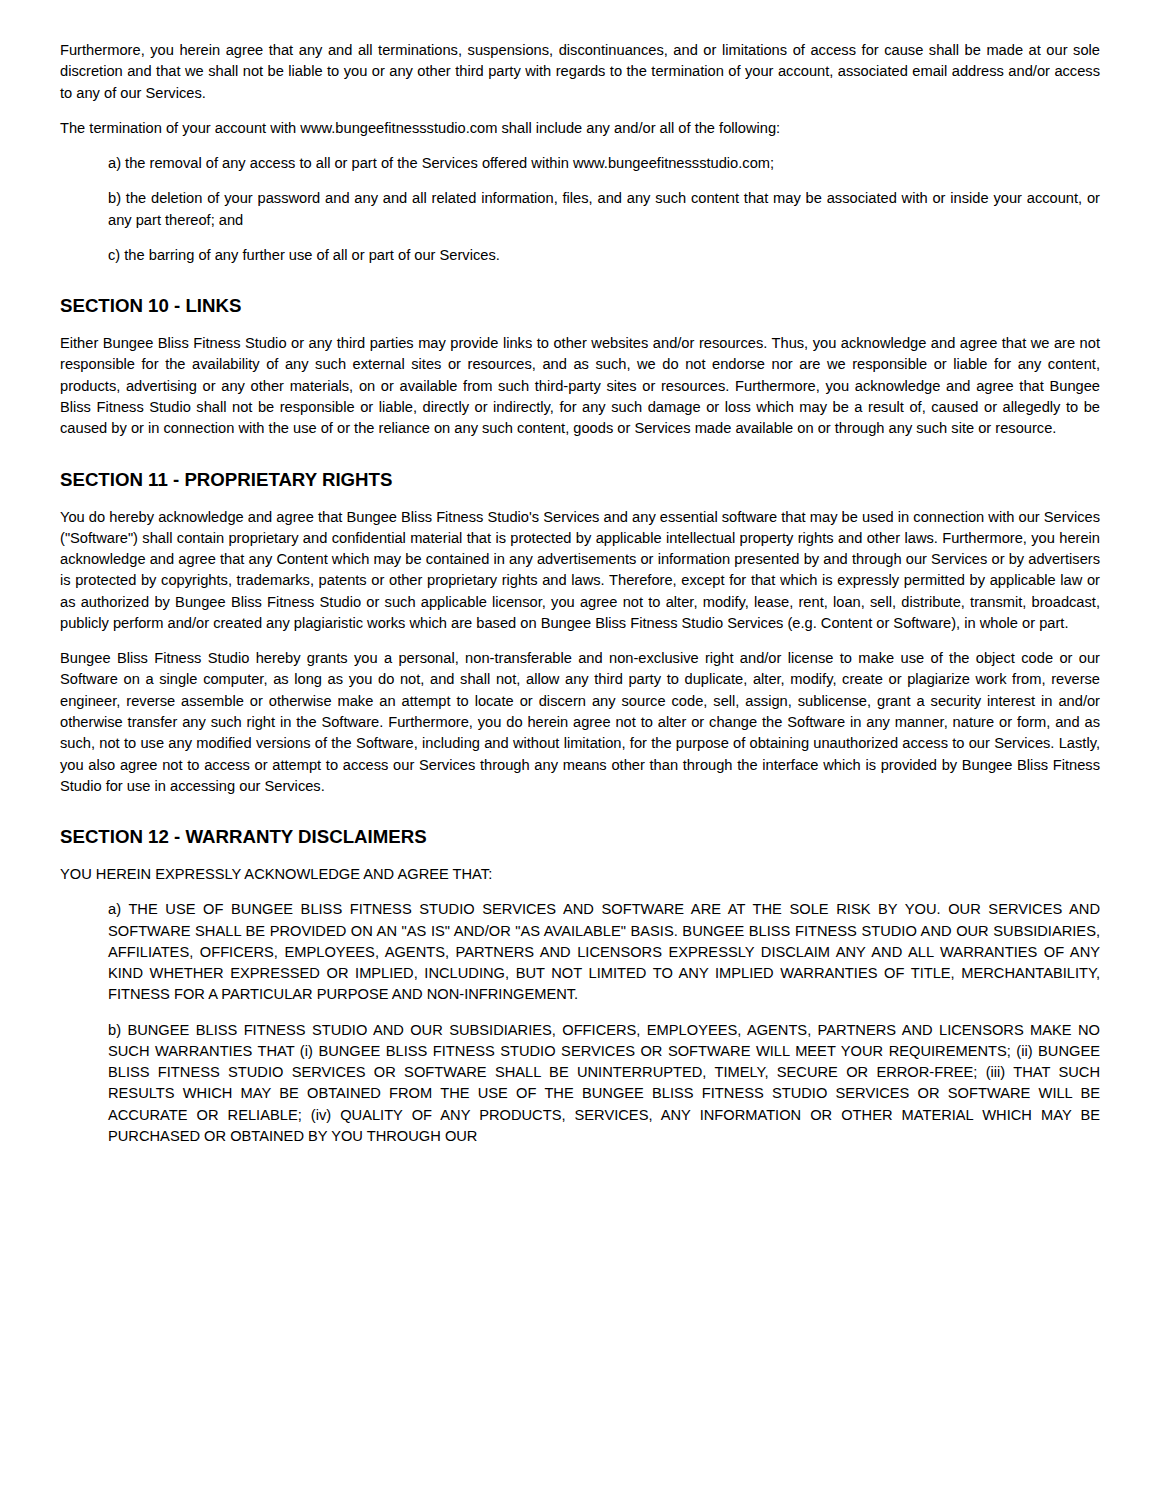Furthermore, you herein agree that any and all terminations, suspensions, discontinuances, and or limitations of access for cause shall be made at our sole discretion and that we shall not be liable to you or any other third party with regards to the termination of your account, associated email address and/or access to any of our Services.
The termination of your account with www.bungeefitnessstudio.com shall include any and/or all of the following:
a) the removal of any access to all or part of the Services offered within www.bungeefitnessstudio.com;
b) the deletion of your password and any and all related information, files, and any such content that may be associated with or inside your account, or any part thereof; and
c) the barring of any further use of all or part of our Services.
SECTION 10 - LINKS
Either Bungee Bliss Fitness Studio or any third parties may provide links to other websites and/or resources. Thus, you acknowledge and agree that we are not responsible for the availability of any such external sites or resources, and as such, we do not endorse nor are we responsible or liable for any content, products, advertising or any other materials, on or available from such third-party sites or resources. Furthermore, you acknowledge and agree that Bungee Bliss Fitness Studio shall not be responsible or liable, directly or indirectly, for any such damage or loss which may be a result of, caused or allegedly to be caused by or in connection with the use of or the reliance on any such content, goods or Services made available on or through any such site or resource.
SECTION 11 - PROPRIETARY RIGHTS
You do hereby acknowledge and agree that Bungee Bliss Fitness Studio's Services and any essential software that may be used in connection with our Services ("Software") shall contain proprietary and confidential material that is protected by applicable intellectual property rights and other laws. Furthermore, you herein acknowledge and agree that any Content which may be contained in any advertisements or information presented by and through our Services or by advertisers is protected by copyrights, trademarks, patents or other proprietary rights and laws. Therefore, except for that which is expressly permitted by applicable law or as authorized by Bungee Bliss Fitness Studio or such applicable licensor, you agree not to alter, modify, lease, rent, loan, sell, distribute, transmit, broadcast, publicly perform and/or created any plagiaristic works which are based on Bungee Bliss Fitness Studio Services (e.g. Content or Software), in whole or part.
Bungee Bliss Fitness Studio hereby grants you a personal, non-transferable and non-exclusive right and/or license to make use of the object code or our Software on a single computer, as long as you do not, and shall not, allow any third party to duplicate, alter, modify, create or plagiarize work from, reverse engineer, reverse assemble or otherwise make an attempt to locate or discern any source code, sell, assign, sublicense, grant a security interest in and/or otherwise transfer any such right in the Software. Furthermore, you do herein agree not to alter or change the Software in any manner, nature or form, and as such, not to use any modified versions of the Software, including and without limitation, for the purpose of obtaining unauthorized access to our Services. Lastly, you also agree not to access or attempt to access our Services through any means other than through the interface which is provided by Bungee Bliss Fitness Studio for use in accessing our Services.
SECTION 12 - WARRANTY DISCLAIMERS
YOU HEREIN EXPRESSLY ACKNOWLEDGE AND AGREE THAT:
a) THE USE OF BUNGEE BLISS FITNESS STUDIO SERVICES AND SOFTWARE ARE AT THE SOLE RISK BY YOU. OUR SERVICES AND SOFTWARE SHALL BE PROVIDED ON AN "AS IS" AND/OR "AS AVAILABLE" BASIS. BUNGEE BLISS FITNESS STUDIO AND OUR SUBSIDIARIES, AFFILIATES, OFFICERS, EMPLOYEES, AGENTS, PARTNERS AND LICENSORS EXPRESSLY DISCLAIM ANY AND ALL WARRANTIES OF ANY KIND WHETHER EXPRESSED OR IMPLIED, INCLUDING, BUT NOT LIMITED TO ANY IMPLIED WARRANTIES OF TITLE, MERCHANTABILITY, FITNESS FOR A PARTICULAR PURPOSE AND NON-INFRINGEMENT.
b) BUNGEE BLISS FITNESS STUDIO AND OUR SUBSIDIARIES, OFFICERS, EMPLOYEES, AGENTS, PARTNERS AND LICENSORS MAKE NO SUCH WARRANTIES THAT (i) BUNGEE BLISS FITNESS STUDIO SERVICES OR SOFTWARE WILL MEET YOUR REQUIREMENTS; (ii) BUNGEE BLISS FITNESS STUDIO SERVICES OR SOFTWARE SHALL BE UNINTERRUPTED, TIMELY, SECURE OR ERROR-FREE; (iii) THAT SUCH RESULTS WHICH MAY BE OBTAINED FROM THE USE OF THE BUNGEE BLISS FITNESS STUDIO SERVICES OR SOFTWARE WILL BE ACCURATE OR RELIABLE; (iv) QUALITY OF ANY PRODUCTS, SERVICES, ANY INFORMATION OR OTHER MATERIAL WHICH MAY BE PURCHASED OR OBTAINED BY YOU THROUGH OUR